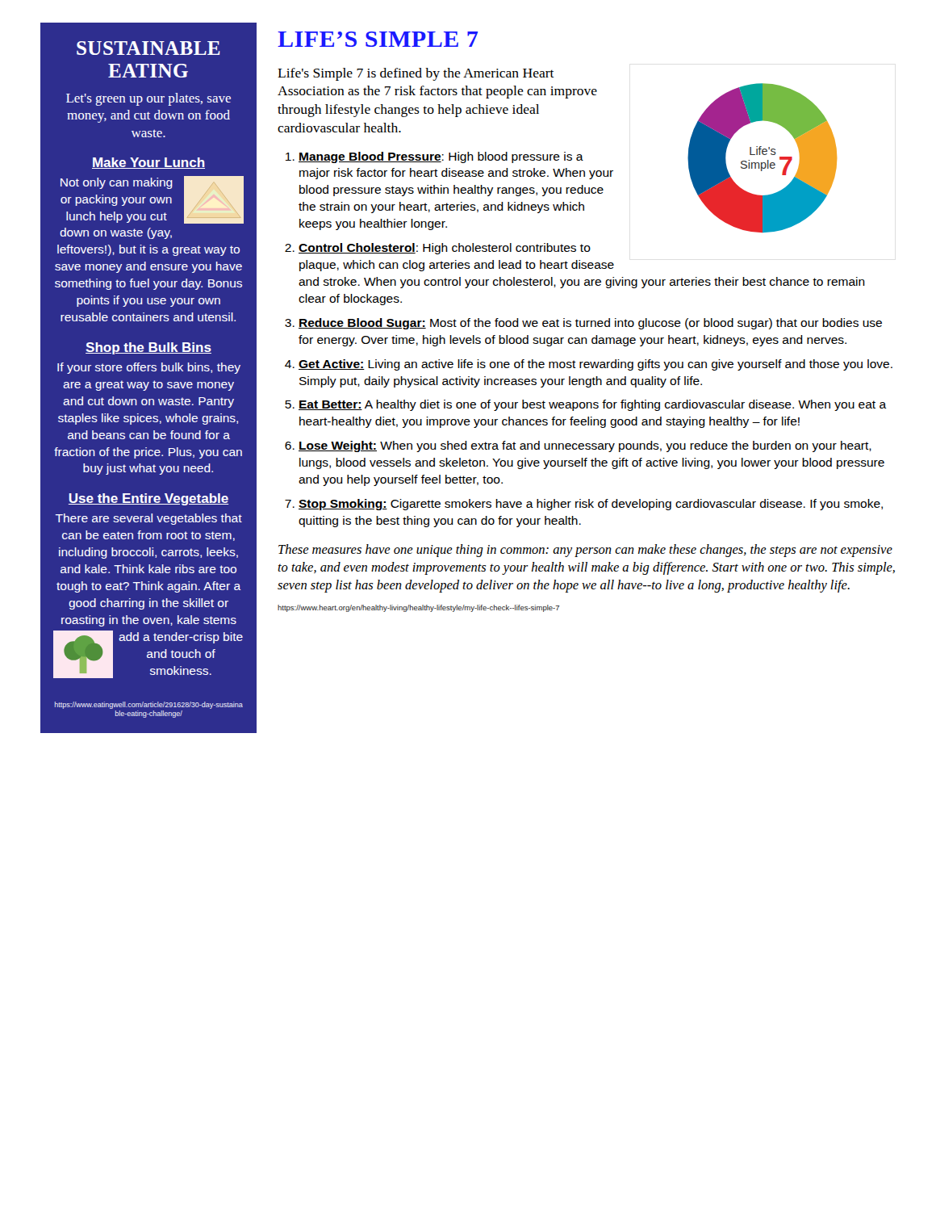SUSTAINABLE
EATING
Let's green up our plates, save money, and cut down on food waste.
Make Your Lunch
Not only can making or packing your own lunch help you cut down on waste (yay, leftovers!), but it is a great way to save money and ensure you have something to fuel your day. Bonus points if you use your own reusable containers and utensil.
Shop the Bulk Bins
If your store offers bulk bins, they are a great way to save money and cut down on waste. Pantry staples like spices, whole grains, and beans can be found for a fraction of the price. Plus, you can buy just what you need.
Use the Entire Vegetable
There are several vegetables that can be eaten from root to stem, including broccoli, carrots, leeks, and kale. Think kale ribs are too tough to eat? Think again. After a good charring in the skillet or roasting in the oven, kale stems add a tender-crisp bite and touch of smokiness.
https://www.eatingwell.com/article/291628/30-day-sustainable-eating-challenge/
LIFE’S SIMPLE 7
Life's Simple 7 is defined by the American Heart Association as the 7 risk factors that people can improve through lifestyle changes to help achieve ideal cardiovascular health.
Manage Blood Pressure: High blood pressure is a major risk factor for heart disease and stroke. When your blood pressure stays within healthy ranges, you reduce the strain on your heart, arteries, and kidneys which keeps you healthier longer.
Control Cholesterol: High cholesterol contributes to plaque, which can clog arteries and lead to heart disease and stroke. When you control your cholesterol, you are giving your arteries their best chance to remain clear of blockages.
Reduce Blood Sugar: Most of the food we eat is turned into glucose (or blood sugar) that our bodies use for energy. Over time, high levels of blood sugar can damage your heart, kidneys, eyes and nerves.
Get Active: Living an active life is one of the most rewarding gifts you can give yourself and those you love. Simply put, daily physical activity increases your length and quality of life.
Eat Better: A healthy diet is one of your best weapons for fighting cardiovascular disease. When you eat a heart-healthy diet, you improve your chances for feeling good and staying healthy – for life!
Lose Weight: When you shed extra fat and unnecessary pounds, you reduce the burden on your heart, lungs, blood vessels and skeleton. You give yourself the gift of active living, you lower your blood pressure and you help yourself feel better, too.
Stop Smoking: Cigarette smokers have a higher risk of developing cardiovascular disease. If you smoke, quitting is the best thing you can do for your health.
These measures have one unique thing in common: any person can make these changes, the steps are not expensive to take, and even modest improvements to your health will make a big difference. Start with one or two. This simple, seven step list has been developed to deliver on the hope we all have--to live a long, productive healthy life.
https://www.heart.org/en/healthy-living/healthy-lifestyle/my-life-check--lifes-simple-7